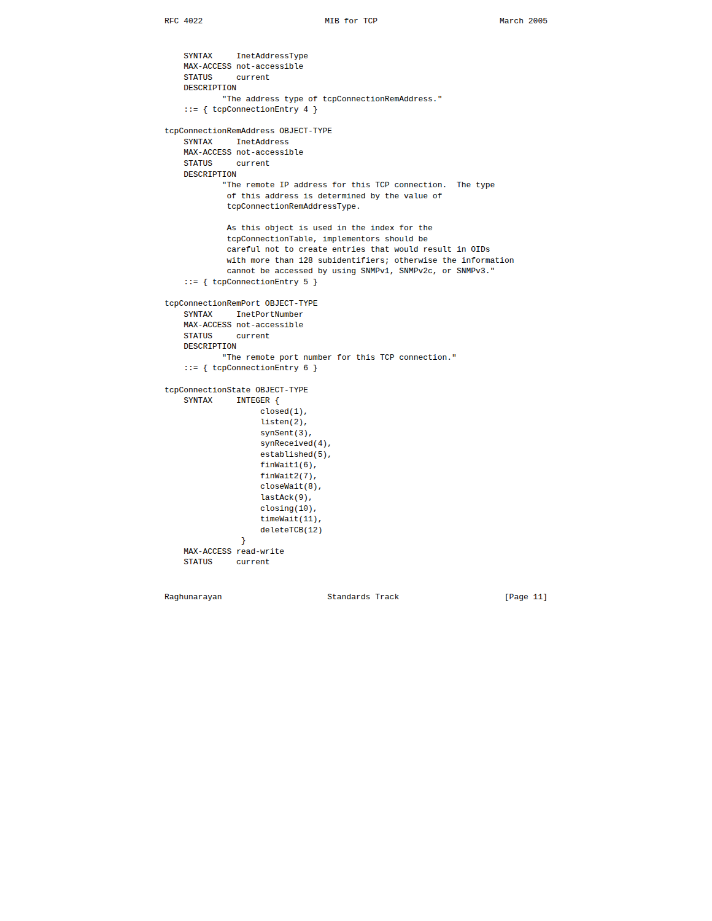RFC 4022 MIB for TCP March 2005
    SYNTAX     InetAddressType
    MAX-ACCESS not-accessible
    STATUS     current
    DESCRIPTION
            "The address type of tcpConnectionRemAddress."
    ::= { tcpConnectionEntry 4 }

tcpConnectionRemAddress OBJECT-TYPE
    SYNTAX     InetAddress
    MAX-ACCESS not-accessible
    STATUS     current
    DESCRIPTION
            "The remote IP address for this TCP connection.  The type
             of this address is determined by the value of
             tcpConnectionRemAddressType.

             As this object is used in the index for the
             tcpConnectionTable, implementors should be
             careful not to create entries that would result in OIDs
             with more than 128 subidentifiers; otherwise the information
             cannot be accessed by using SNMPv1, SNMPv2c, or SNMPv3."
    ::= { tcpConnectionEntry 5 }

tcpConnectionRemPort OBJECT-TYPE
    SYNTAX     InetPortNumber
    MAX-ACCESS not-accessible
    STATUS     current
    DESCRIPTION
            "The remote port number for this TCP connection."
    ::= { tcpConnectionEntry 6 }

tcpConnectionState OBJECT-TYPE
    SYNTAX     INTEGER {
                    closed(1),
                    listen(2),
                    synSent(3),
                    synReceived(4),
                    established(5),
                    finWait1(6),
                    finWait2(7),
                    closeWait(8),
                    lastAck(9),
                    closing(10),
                    timeWait(11),
                    deleteTCB(12)
                }
    MAX-ACCESS read-write
    STATUS     current
Raghunarayan Standards Track [Page 11]